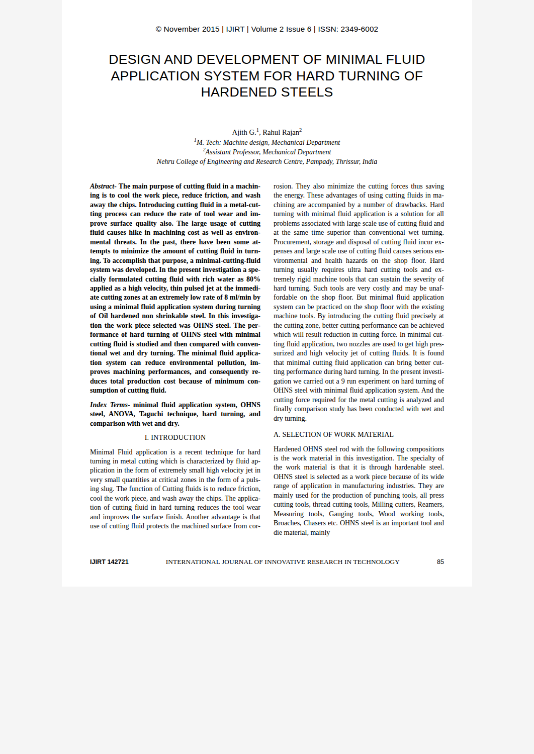© November 2015 | IJIRT | Volume 2 Issue 6 | ISSN: 2349-6002
DESIGN AND DEVELOPMENT OF MINIMAL FLUID APPLICATION SYSTEM FOR HARD TURNING OF HARDENED STEELS
Ajith G.1, Rahul Rajan2
1M. Tech: Machine design, Mechanical Department
2Assistant Professor, Mechanical Department
Nehru College of Engineering and Research Centre, Pampady, Thrissur, India
Abstract- The main purpose of cutting fluid in a machining is to cool the work piece, reduce friction, and wash away the chips. Introducing cutting fluid in a metal-cutting process can reduce the rate of tool wear and improve surface quality also. The large usage of cutting fluid causes hike in machining cost as well as environmental threats. In the past, there have been some attempts to minimize the amount of cutting fluid in turning. To accomplish that purpose, a minimal-cutting-fluid system was developed. In the present investigation a specially formulated cutting fluid with rich water as 80% applied as a high velocity, thin pulsed jet at the immediate cutting zones at an extremely low rate of 8 ml/min by using a minimal fluid application system during turning of Oil hardened non shrinkable steel. In this investigation the work piece selected was OHNS steel. The performance of hard turning of OHNS steel with minimal cutting fluid is studied and then compared with conventional wet and dry turning. The minimal fluid application system can reduce environmental pollution, improves machining performances, and consequently reduces total production cost because of minimum consumption of cutting fluid.
Index Terms- minimal fluid application system, OHNS steel, ANOVA, Taguchi technique, hard turning, and comparison with wet and dry.
I. Introduction
Minimal Fluid application is a recent technique for hard turning in metal cutting which is characterized by fluid application in the form of extremely small high velocity jet in very small quantities at critical zones in the form of a pulsing slug. The function of Cutting fluids is to reduce friction, cool the work piece, and wash away the chips. The application of cutting fluid in hard turning reduces the tool wear and improves the surface finish. Another advantage is that use of cutting fluid protects the machined surface from corrosion. They also minimize the cutting forces thus saving the energy. These advantages of using cutting fluids in machining are accompanied by a number of drawbacks. Hard turning with minimal fluid application is a solution for all problems associated with large scale use of cutting fluid and at the same time superior than conventional wet turning. Procurement, storage and disposal of cutting fluid incur expenses and large scale use of cutting fluid causes serious environmental and health hazards on the shop floor. Hard turning usually requires ultra hard cutting tools and extremely rigid machine tools that can sustain the severity of hard turning. Such tools are very costly and may be unaffordable on the shop floor. But minimal fluid application system can be practiced on the shop floor with the existing machine tools. By introducing the cutting fluid precisely at the cutting zone, better cutting performance can be achieved which will result reduction in cutting force. In minimal cutting fluid application, two nozzles are used to get high pressurized and high velocity jet of cutting fluids. It is found that minimal cutting fluid application can bring better cutting performance during hard turning. In the present investigation we carried out a 9 run experiment on hard turning of OHNS steel with minimal fluid application system. And the cutting force required for the metal cutting is analyzed and finally comparison study has been conducted with wet and dry turning.
A. Selection of work material
Hardened OHNS steel rod with the following compositions is the work material in this investigation. The specialty of the work material is that it is through hardenable steel. OHNS steel is selected as a work piece because of its wide range of application in manufacturing industries. They are mainly used for the production of punching tools, all press cutting tools, thread cutting tools, Milling cutters, Reamers, Measuring tools, Gauging tools, Wood working tools, Broaches, Chasers etc. OHNS steel is an important tool and die material, mainly
IJIRT 142721
INTERNATIONAL JOURNAL OF INNOVATIVE RESEARCH IN TECHNOLOGY
85